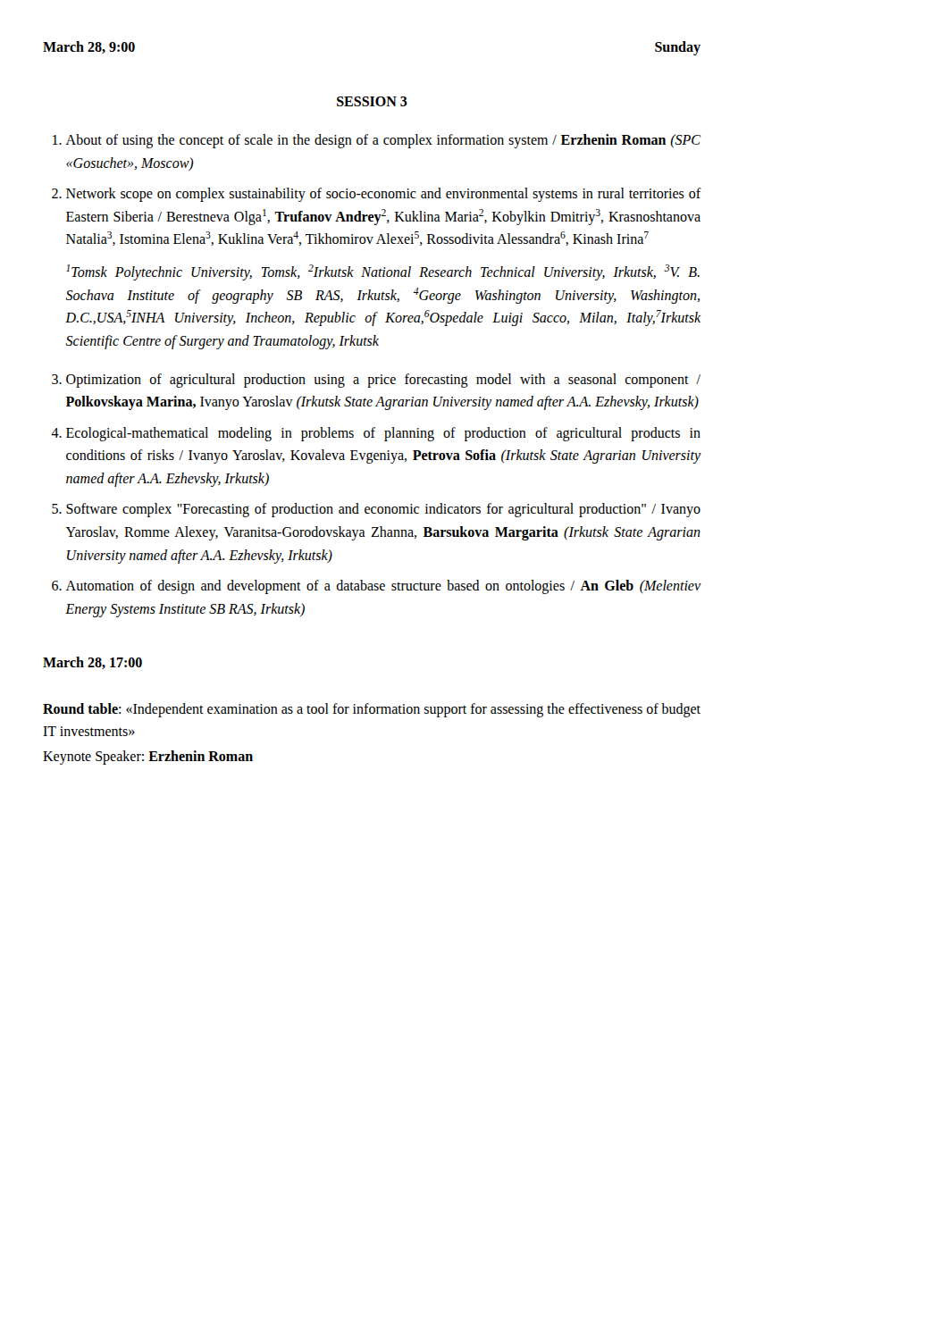March 28, 9:00 Sunday
SESSION 3
About of using the concept of scale in the design of a complex information system / Erzhenin Roman (SPC «Gosuchet», Moscow)
Network scope on complex sustainability of socio-economic and environmental systems in rural territories of Eastern Siberia / Berestneva Olga1, Trufanov Andrey2, Kuklina Maria2, Kobylkin Dmitriy3, Krasnoshtanova Natalia3, Istomina Elena3, Kuklina Vera4, Tikhomirov Alexei5, Rossodivita Alessandra6, Kinash Irina7
1Tomsk Polytechnic University, Tomsk, 2Irkutsk National Research Technical University, Irkutsk, 3V. B. Sochava Institute of geography SB RAS, Irkutsk, 4George Washington University, Washington, D.C.,USA,5INHA University, Incheon, Republic of Korea,6Ospedale Luigi Sacco, Milan, Italy,7Irkutsk Scientific Centre of Surgery and Traumatology, Irkutsk
Optimization of agricultural production using a price forecasting model with a seasonal component / Polkovskaya Marina, Ivanyo Yaroslav (Irkutsk State Agrarian University named after A.A. Ezhevsky, Irkutsk)
Ecological-mathematical modeling in problems of planning of production of agricultural products in conditions of risks / Ivanyo Yaroslav, Kovaleva Evgeniya, Petrova Sofia (Irkutsk State Agrarian University named after A.A. Ezhevsky, Irkutsk)
Software complex "Forecasting of production and economic indicators for agricultural production" / Ivanyo Yaroslav, Romme Alexey, Varanitsa-Gorodovskaya Zhanna, Barsukova Margarita (Irkutsk State Agrarian University named after A.A. Ezhevsky, Irkutsk)
Automation of design and development of a database structure based on ontologies / An Gleb (Melentiev Energy Systems Institute SB RAS, Irkutsk)
March 28, 17:00
Round table: «Independent examination as a tool for information support for assessing the effectiveness of budget IT investments»
Keynote Speaker: Erzhenin Roman